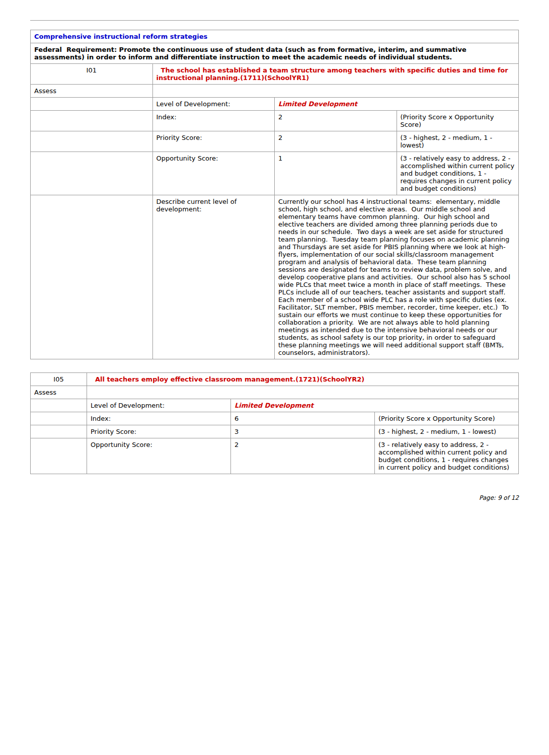| Comprehensive instructional reform strategies |
| Federal Requirement: Promote the continuous use of student data (such as from formative, interim, and summative assessments) in order to inform and differentiate instruction to meet the academic needs of individual students. |
| I01 | The school has established a team structure among teachers with specific duties and time for instructional planning.(1711)(SchoolYR1) |
| Assess | |
| | Level of Development: | Limited Development |
| | Index: | 2 | (Priority Score x Opportunity Score) |
| | Priority Score: | 2 | (3 - highest, 2 - medium, 1 - lowest) |
| | Opportunity Score: | 1 | (3 - relatively easy to address, 2 - accomplished within current policy and budget conditions, 1 - requires changes in current policy and budget conditions) |
| | Describe current level of development: | Currently our school has 4 instructional teams: elementary, middle school, high school, and elective areas. Our middle school and elementary teams have common planning. Our high school and elective teachers are divided among three planning periods due to needs in our schedule. Two days a week are set aside for structured team planning. Tuesday team planning focuses on academic planning and Thursdays are set aside for PBIS planning where we look at high-flyers, implementation of our social skills/classroom management program and analysis of behavioral data. These team planning sessions are designated for teams to review data, problem solve, and develop cooperative plans and activities. Our school also has 5 school wide PLCs that meet twice a month in place of staff meetings. These PLCs include all of our teachers, teacher assistants and support staff. Each member of a school wide PLC has a role with specific duties (ex. Facilitator, SLT member, PBIS member, recorder, time keeper, etc.) To sustain our efforts we must continue to keep these opportunities for collaboration a priority. We are not always able to hold planning meetings as intended due to the intensive behavioral needs or our students, as school safety is our top priority, in order to safeguard these planning meetings we will need additional support staff (BMTs, counselors, administrators). |
| I05 | All teachers employ effective classroom management.(1721)(SchoolYR2) |
| Assess | |
| | Level of Development: | Limited Development |
| | Index: | 6 | (Priority Score x Opportunity Score) |
| | Priority Score: | 3 | (3 - highest, 2 - medium, 1 - lowest) |
| | Opportunity Score: | 2 | (3 - relatively easy to address, 2 - accomplished within current policy and budget conditions, 1 - requires changes in current policy and budget conditions) |
Page: 9 of 12